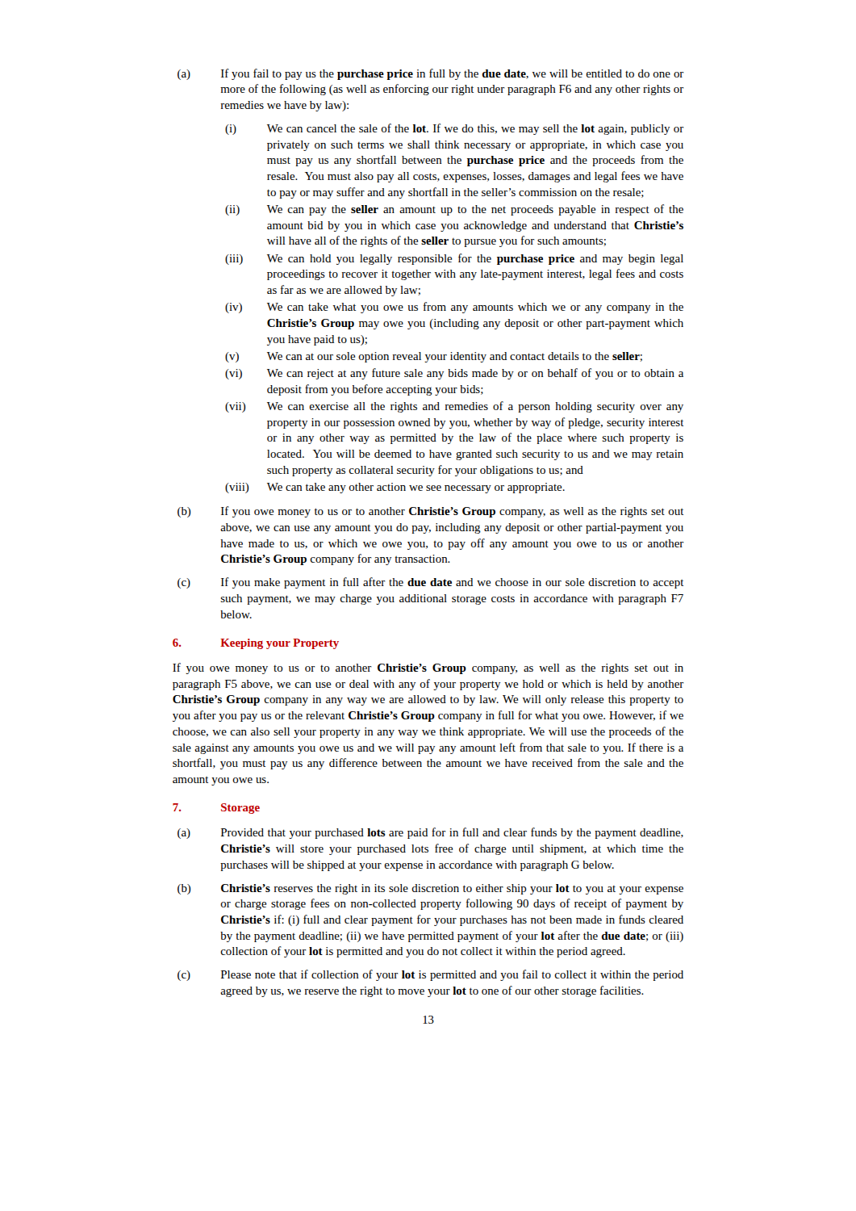(a)
If you fail to pay us the purchase price in full by the due date, we will be entitled to do one or more of the following (as well as enforcing our right under paragraph F6 and any other rights or remedies we have by law):
(i)
We can cancel the sale of the lot. If we do this, we may sell the lot again, publicly or privately on such terms we shall think necessary or appropriate, in which case you must pay us any shortfall between the purchase price and the proceeds from the resale. You must also pay all costs, expenses, losses, damages and legal fees we have to pay or may suffer and any shortfall in the seller’s commission on the resale;
(ii)
We can pay the seller an amount up to the net proceeds payable in respect of the amount bid by you in which case you acknowledge and understand that Christie’s will have all of the rights of the seller to pursue you for such amounts;
(iii)
We can hold you legally responsible for the purchase price and may begin legal proceedings to recover it together with any late-payment interest, legal fees and costs as far as we are allowed by law;
(iv)
We can take what you owe us from any amounts which we or any company in the Christie’s Group may owe you (including any deposit or other part-payment which you have paid to us);
(v)
We can at our sole option reveal your identity and contact details to the seller;
(vi)
We can reject at any future sale any bids made by or on behalf of you or to obtain a deposit from you before accepting your bids;
(vii)
We can exercise all the rights and remedies of a person holding security over any property in our possession owned by you, whether by way of pledge, security interest or in any other way as permitted by the law of the place where such property is located. You will be deemed to have granted such security to us and we may retain such property as collateral security for your obligations to us; and
(viii)
We can take any other action we see necessary or appropriate.
(b)
If you owe money to us or to another Christie’s Group company, as well as the rights set out above, we can use any amount you do pay, including any deposit or other partial-payment you have made to us, or which we owe you, to pay off any amount you owe to us or another Christie’s Group company for any transaction.
(c)
If you make payment in full after the due date and we choose in our sole discretion to accept such payment, we may charge you additional storage costs in accordance with paragraph F7 below.
6.
Keeping your Property
If you owe money to us or to another Christie’s Group company, as well as the rights set out in paragraph F5 above, we can use or deal with any of your property we hold or which is held by another Christie’s Group company in any way we are allowed to by law. We will only release this property to you after you pay us or the relevant Christie’s Group company in full for what you owe. However, if we choose, we can also sell your property in any way we think appropriate. We will use the proceeds of the sale against any amounts you owe us and we will pay any amount left from that sale to you. If there is a shortfall, you must pay us any difference between the amount we have received from the sale and the amount you owe us.
7.
Storage
(a)
Provided that your purchased lots are paid for in full and clear funds by the payment deadline, Christie’s will store your purchased lots free of charge until shipment, at which time the purchases will be shipped at your expense in accordance with paragraph G below.
(b)
Christie’s reserves the right in its sole discretion to either ship your lot to you at your expense or charge storage fees on non-collected property following 90 days of receipt of payment by Christie’s if: (i) full and clear payment for your purchases has not been made in funds cleared by the payment deadline; (ii) we have permitted payment of your lot after the due date; or (iii) collection of your lot is permitted and you do not collect it within the period agreed.
(c)
Please note that if collection of your lot is permitted and you fail to collect it within the period agreed by us, we reserve the right to move your lot to one of our other storage facilities.
13